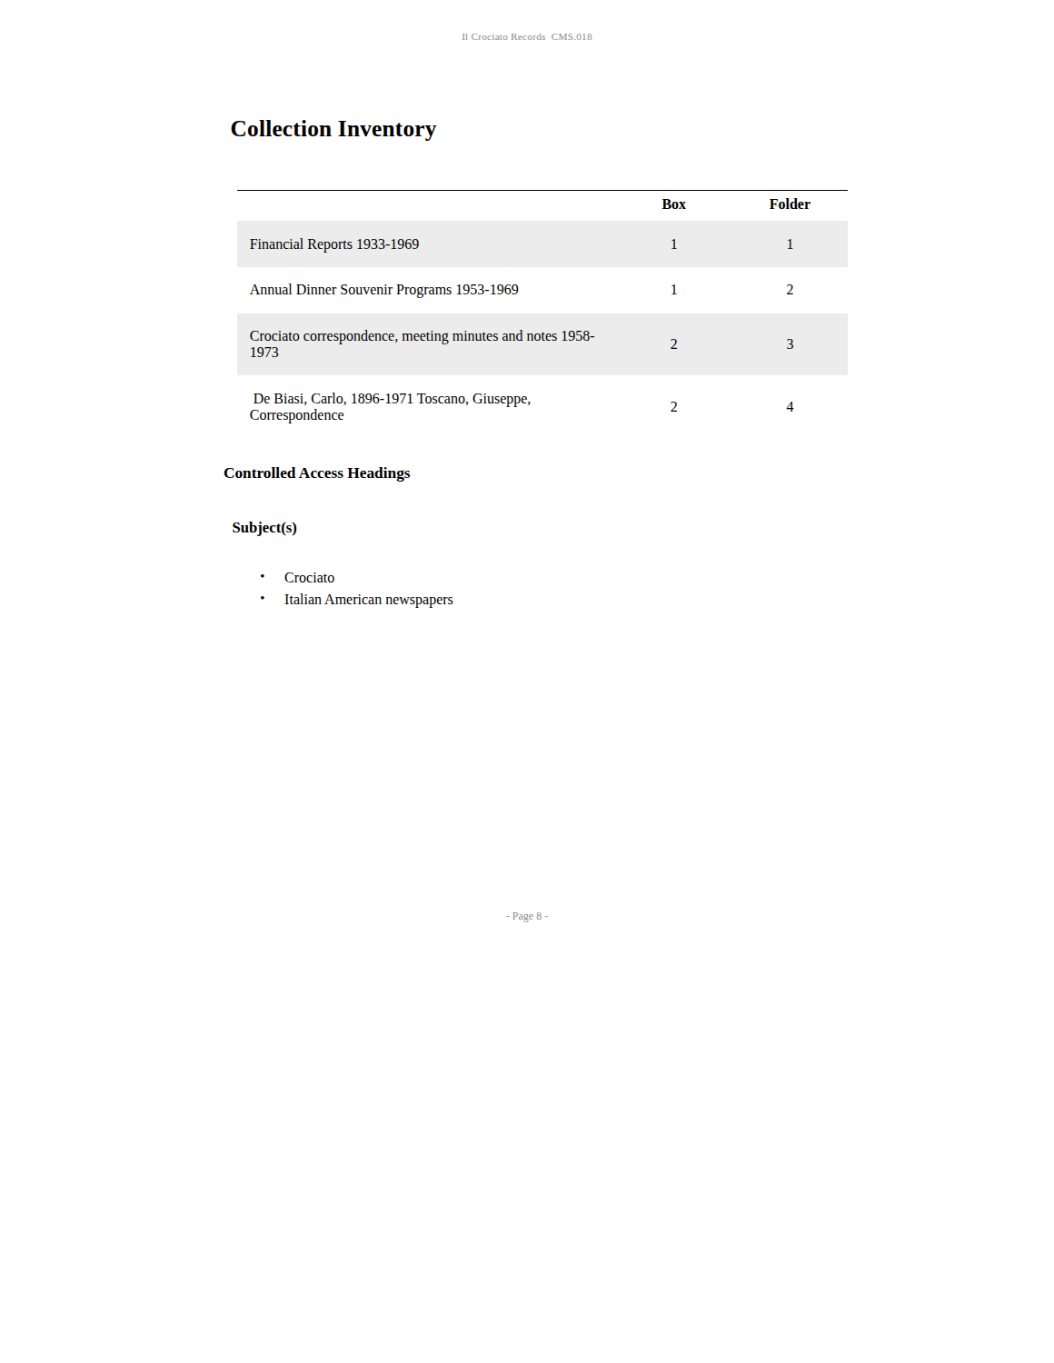Il Crociato Records CMS.018
Collection Inventory
| | Box | Folder |
| --- | --- | --- |
| Financial Reports 1933-1969 | 1 | 1 |
| Annual Dinner Souvenir Programs 1953-1969 | 1 | 2 |
| Crociato correspondence, meeting minutes and notes 1958-1973 | 2 | 3 |
| De Biasi, Carlo, 1896-1971 Toscano, Giuseppe, Correspondence | 2 | 4 |
Controlled Access Headings
Subject(s)
Crociato
Italian American newspapers
- Page 8 -